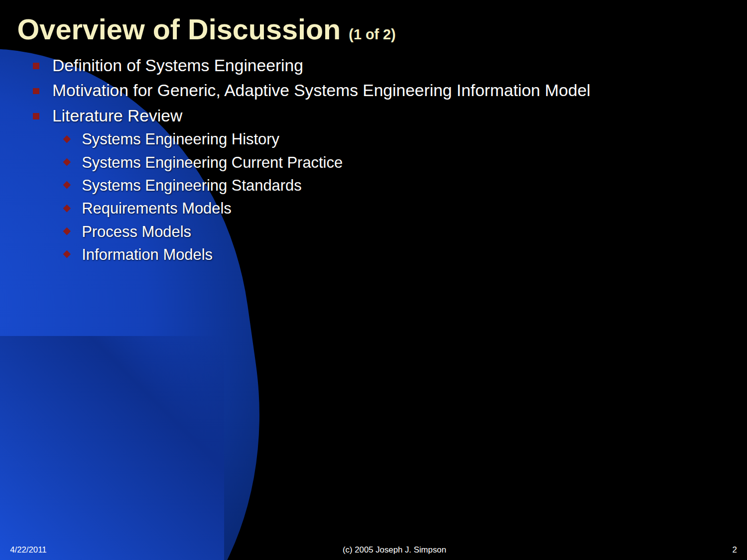Overview of Discussion (1 of 2)
Definition of Systems Engineering
Motivation for Generic, Adaptive Systems Engineering Information Model
Literature Review
Systems Engineering History
Systems Engineering Current Practice
Systems Engineering Standards
Requirements Models
Process Models
Information Models
4/22/2011 (c) 2005 Joseph J. Simpson 2